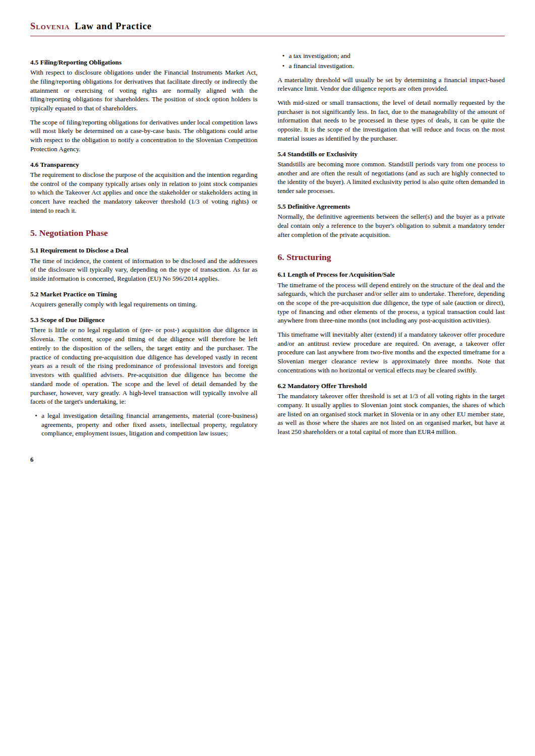Slovenia Law and Practice
4.5 Filing/Reporting Obligations
With respect to disclosure obligations under the Financial Instruments Market Act, the filing/reporting obligations for derivatives that facilitate directly or indirectly the attainment or exercising of voting rights are normally aligned with the filing/reporting obligations for shareholders. The position of stock option holders is typically equated to that of shareholders.
The scope of filing/reporting obligations for derivatives under local competition laws will most likely be determined on a case-by-case basis. The obligations could arise with respect to the obligation to notify a concentration to the Slovenian Competition Protection Agency.
4.6 Transparency
The requirement to disclose the purpose of the acquisition and the intention regarding the control of the company typically arises only in relation to joint stock companies to which the Takeover Act applies and once the stakeholder or stakeholders acting in concert have reached the mandatory takeover threshold (1/3 of voting rights) or intend to reach it.
5. Negotiation Phase
5.1 Requirement to Disclose a Deal
The time of incidence, the content of information to be disclosed and the addressees of the disclosure will typically vary, depending on the type of transaction. As far as inside information is concerned, Regulation (EU) No 596/2014 applies.
5.2 Market Practice on Timing
Acquirers generally comply with legal requirements on timing.
5.3 Scope of Due Diligence
There is little or no legal regulation of (pre- or post-) acquisition due diligence in Slovenia. The content, scope and timing of due diligence will therefore be left entirely to the disposition of the sellers, the target entity and the purchaser. The practice of conducting pre-acquisition due diligence has developed vastly in recent years as a result of the rising predominance of professional investors and foreign investors with qualified advisers. Pre-acquisition due diligence has become the standard mode of operation. The scope and the level of detail demanded by the purchaser, however, vary greatly. A high-level transaction will typically involve all facets of the target's undertaking, ie:
a legal investigation detailing financial arrangements, material (core-business) agreements, property and other fixed assets, intellectual property, regulatory compliance, employment issues, litigation and competition law issues;
a tax investigation; and
a financial investigation.
A materiality threshold will usually be set by determining a financial impact-based relevance limit. Vendor due diligence reports are often provided.
With mid-sized or small transactions, the level of detail normally requested by the purchaser is not significantly less. In fact, due to the manageability of the amount of information that needs to be processed in these types of deals, it can be quite the opposite. It is the scope of the investigation that will reduce and focus on the most material issues as identified by the purchaser.
5.4 Standstills or Exclusivity
Standstills are becoming more common. Standstill periods vary from one process to another and are often the result of negotiations (and as such are highly connected to the identity of the buyer). A limited exclusivity period is also quite often demanded in tender sale processes.
5.5 Definitive Agreements
Normally, the definitive agreements between the seller(s) and the buyer as a private deal contain only a reference to the buyer's obligation to submit a mandatory tender after completion of the private acquisition.
6. Structuring
6.1 Length of Process for Acquisition/Sale
The timeframe of the process will depend entirely on the structure of the deal and the safeguards, which the purchaser and/or seller aim to undertake. Therefore, depending on the scope of the pre-acquisition due diligence, the type of sale (auction or direct), type of financing and other elements of the process, a typical transaction could last anywhere from three-nine months (not including any post-acquisition activities).
This timeframe will inevitably alter (extend) if a mandatory takeover offer procedure and/or an antitrust review procedure are required. On average, a takeover offer procedure can last anywhere from two-five months and the expected timeframe for a Slovenian merger clearance review is approximately three months. Note that concentrations with no horizontal or vertical effects may be cleared swiftly.
6.2 Mandatory Offer Threshold
The mandatory takeover offer threshold is set at 1/3 of all voting rights in the target company. It usually applies to Slovenian joint stock companies, the shares of which are listed on an organised stock market in Slovenia or in any other EU member state, as well as those where the shares are not listed on an organised market, but have at least 250 shareholders or a total capital of more than EUR4 million.
6